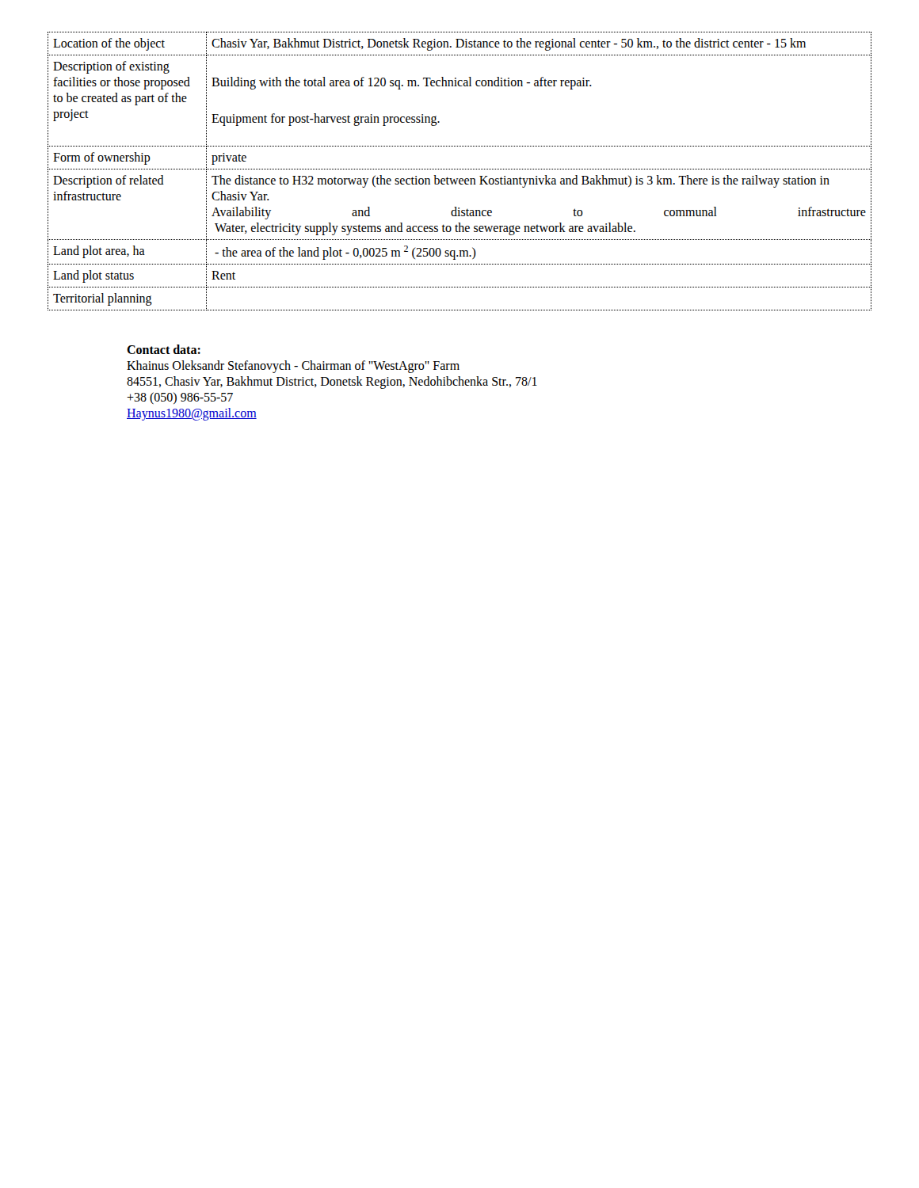| Location of the object | Chasiv Yar, Bakhmut District, Donetsk Region. Distance to the regional center - 50 km., to the district center - 15 km |
| Description of existing facilities or those proposed to be created as part of the project | Building with the total area of 120 sq. m. Technical condition - after repair. Equipment for post-harvest grain processing. |
| Form of ownership | private |
| Description of related infrastructure | The distance to H32 motorway (the section between Kostiantynivka and Bakhmut) is 3 km. There is the railway station in Chasiv Yar. Availability and distance to communal infrastructure Water, electricity supply systems and access to the sewerage network are available. |
| Land plot area, ha | - the area of the land plot - 0,0025 m 2 (2500 sq.m.) |
| Land plot status | Rent |
| Territorial planning | |
Contact data:
Khainus Oleksandr Stefanovych - Chairman of "WestAgro" Farm
84551, Chasiv Yar, Bakhmut District, Donetsk Region, Nedohibchenka Str., 78/1
+38 (050) 986-55-57
Haynus1980@gmail.com